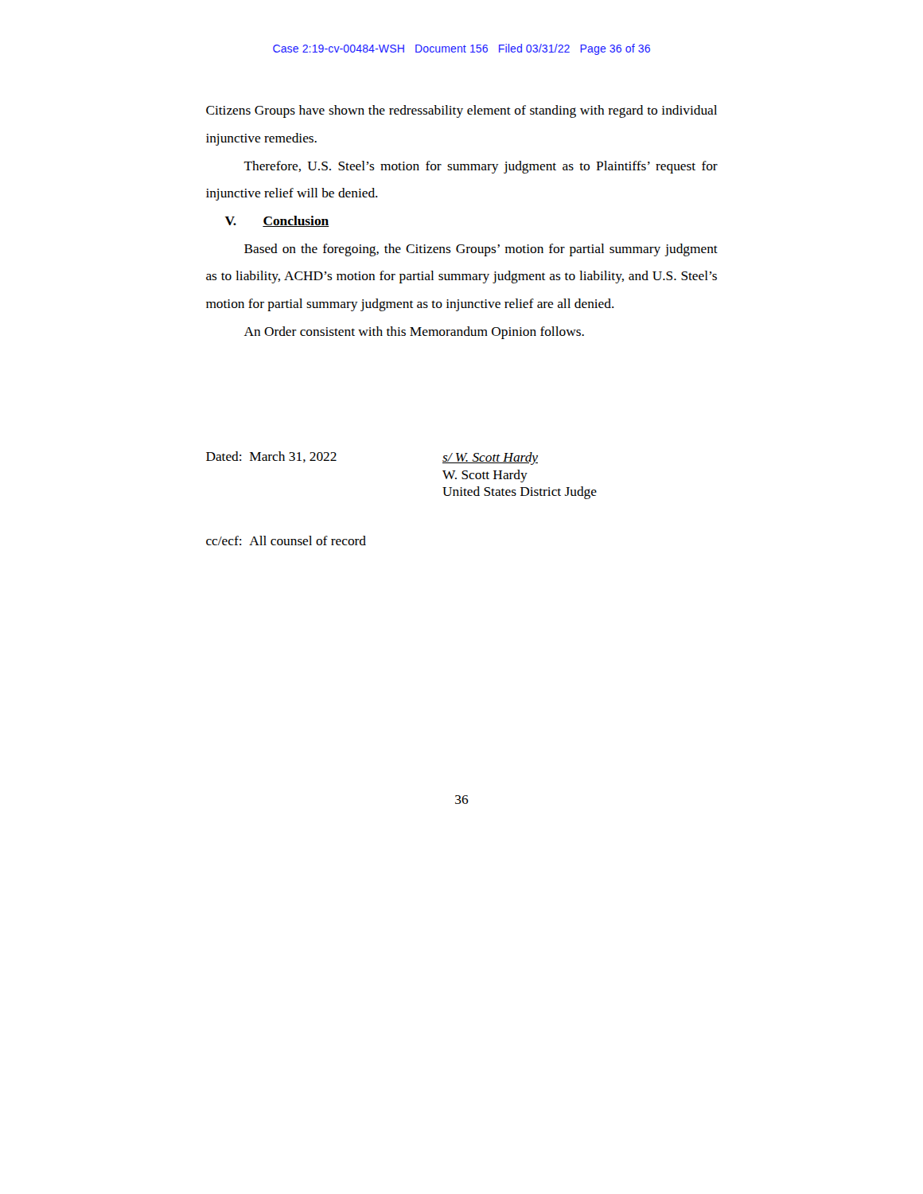Case 2:19-cv-00484-WSH Document 156 Filed 03/31/22 Page 36 of 36
Citizens Groups have shown the redressability element of standing with regard to individual injunctive remedies.
Therefore, U.S. Steel’s motion for summary judgment as to Plaintiffs’ request for injunctive relief will be denied.
V. Conclusion
Based on the foregoing, the Citizens Groups’ motion for partial summary judgment as to liability, ACHD’s motion for partial summary judgment as to liability, and U.S. Steel’s motion for partial summary judgment as to injunctive relief are all denied.
An Order consistent with this Memorandum Opinion follows.
Dated: March 31, 2022
s/ W. Scott Hardy
W. Scott Hardy
United States District Judge
cc/ecf: All counsel of record
36